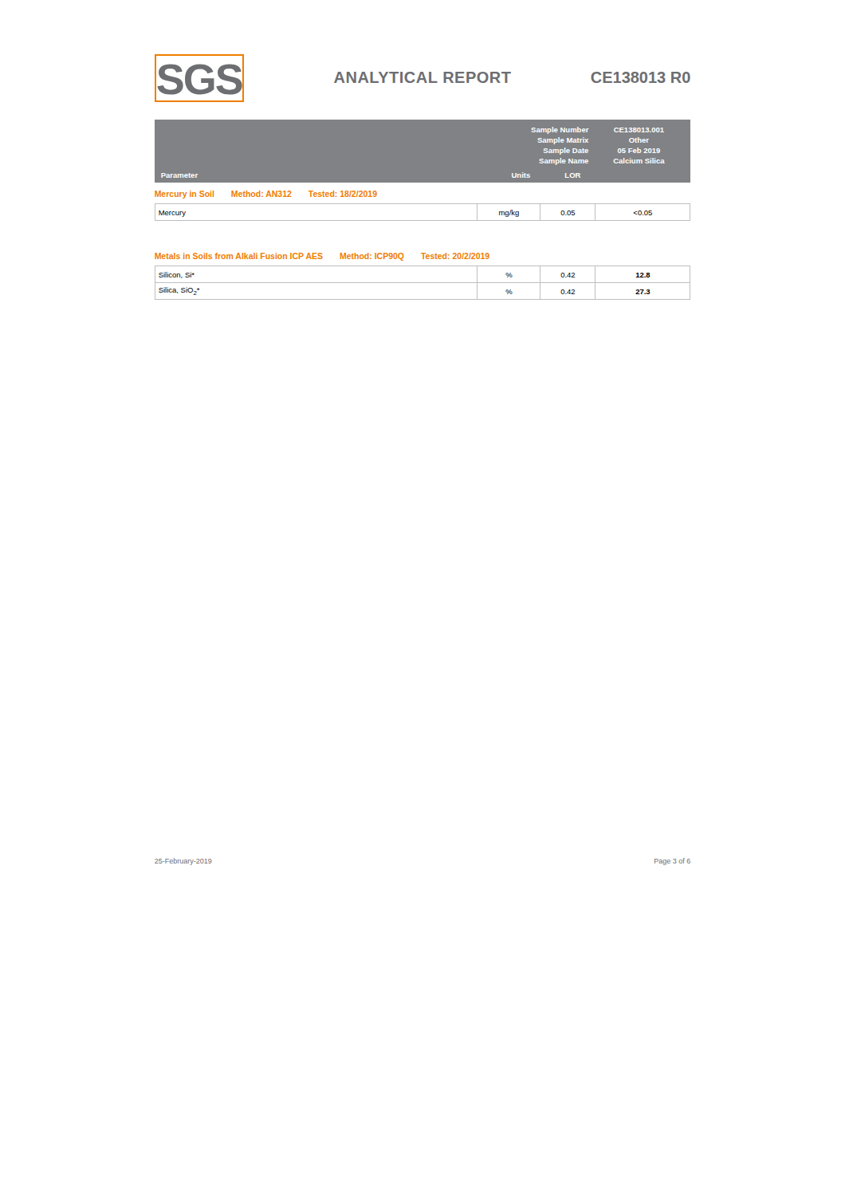SGS
ANALYTICAL REPORT
CE138013 R0
| | Sample Number | CE138013.001 |
| | Sample Matrix | Other |
| | Sample Date | 05 Feb 2019 |
| | Sample Name | Calcium Silica |
Parameter
Units
LOR
Mercury in Soil Method: AN312 Tested: 18/2/2019
| Mercury | mg/kg | 0.05 | <0.05 |
Metals in Soils from Alkali Fusion ICP AES Method: ICP90Q Tested: 20/2/2019
| Silicon, Si* | % | 0.42 | 12.8 |
| Silica, SiO 2 * | % | 0.42 | 27.3 |
25-February-2019
Page 3 of 6